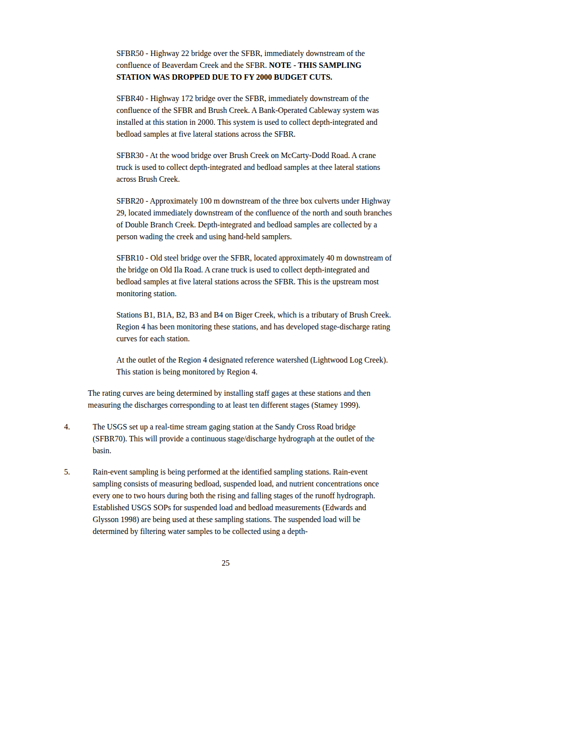SFBR50 - Highway 22 bridge over the SFBR, immediately downstream of the confluence of Beaverdam Creek and the SFBR. NOTE - THIS SAMPLING STATION WAS DROPPED DUE TO FY 2000 BUDGET CUTS.
SFBR40 - Highway 172 bridge over the SFBR, immediately downstream of the confluence of the SFBR and Brush Creek. A Bank-Operated Cableway system was installed at this station in 2000. This system is used to collect depth-integrated and bedload samples at five lateral stations across the SFBR.
SFBR30 - At the wood bridge over Brush Creek on McCarty-Dodd Road. A crane truck is used to collect depth-integrated and bedload samples at thee lateral stations across Brush Creek.
SFBR20 - Approximately 100 m downstream of the three box culverts under Highway 29, located immediately downstream of the confluence of the north and south branches of Double Branch Creek. Depth-integrated and bedload samples are collected by a person wading the creek and using hand-held samplers.
SFBR10 - Old steel bridge over the SFBR, located approximately 40 m downstream of the bridge on Old Ila Road. A crane truck is used to collect depth-integrated and bedload samples at five lateral stations across the SFBR. This is the upstream most monitoring station.
Stations B1, B1A, B2, B3 and B4 on Biger Creek, which is a tributary of Brush Creek. Region 4 has been monitoring these stations, and has developed stage-discharge rating curves for each station.
At the outlet of the Region 4 designated reference watershed (Lightwood Log Creek). This station is being monitored by Region 4.
The rating curves are being determined by installing staff gages at these stations and then measuring the discharges corresponding to at least ten different stages (Stamey 1999).
4.
The USGS set up a real-time stream gaging station at the Sandy Cross Road bridge (SFBR70). This will provide a continuous stage/discharge hydrograph at the outlet of the basin.
5.
Rain-event sampling is being performed at the identified sampling stations. Rain-event sampling consists of measuring bedload, suspended load, and nutrient concentrations once every one to two hours during both the rising and falling stages of the runoff hydrograph. Established USGS SOPs for suspended load and bedload measurements (Edwards and Glysson 1998) are being used at these sampling stations. The suspended load will be determined by filtering water samples to be collected using a depth-
25